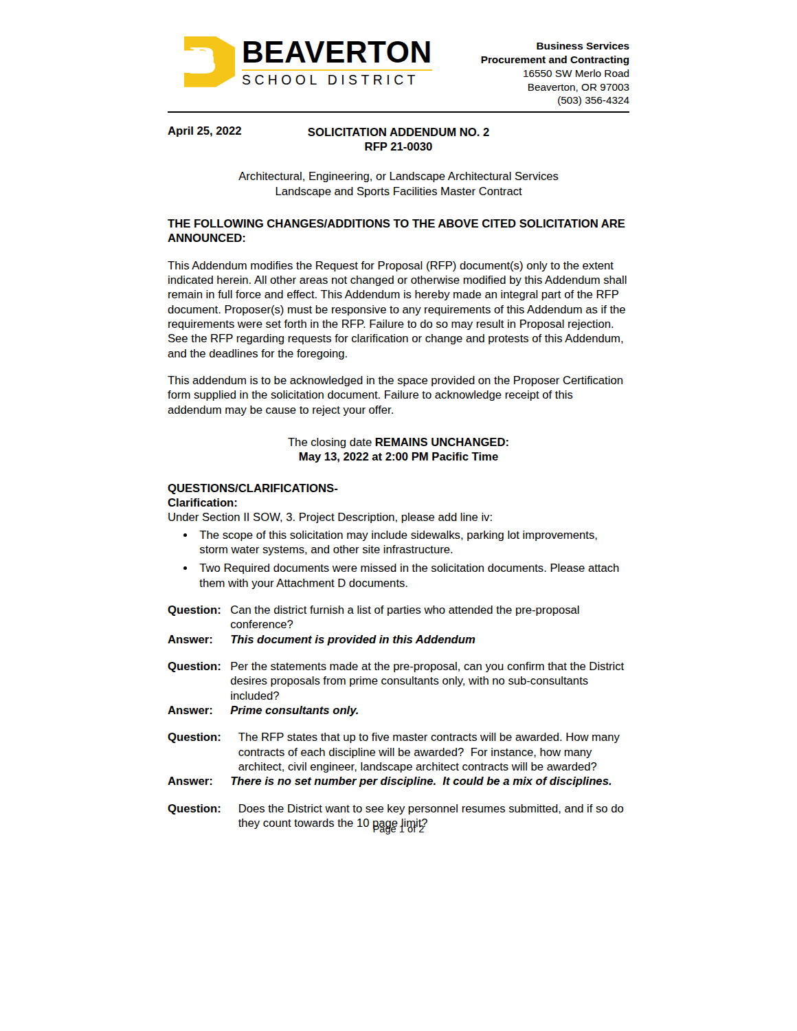B
BEAVERTON
SCHOOL DISTRICT
Business Services
Procurement and Contracting
16550 SW Merlo Road
Beaverton, OR 97003
(503) 356-4324
April 25, 2022
SOLICITATION ADDENDUM NO. 2 RFP 21-0030
Architectural, Engineering, or Landscape Architectural Services Landscape and Sports Facilities Master Contract
THE FOLLOWING CHANGES/ADDITIONS TO THE ABOVE CITED SOLICITATION ARE ANNOUNCED:
This Addendum modifies the Request for Proposal (RFP) document(s) only to the extent indicated herein. All other areas not changed or otherwise modified by this Addendum shall remain in full force and effect. This Addendum is hereby made an integral part of the RFP document. Proposer(s) must be responsive to any requirements of this Addendum as if the requirements were set forth in the RFP. Failure to do so may result in Proposal rejection. See the RFP regarding requests for clarification or change and protests of this Addendum, and the deadlines for the foregoing.
This addendum is to be acknowledged in the space provided on the Proposer Certification form supplied in the solicitation document. Failure to acknowledge receipt of this addendum may be cause to reject your offer.
The closing date REMAINS UNCHANGED: May 13, 2022 at 2:00 PM Pacific Time
QUESTIONS/CLARIFICATIONS-
Clarification:
Under Section II SOW, 3. Project Description, please add line iv:
The scope of this solicitation may include sidewalks, parking lot improvements, storm water systems, and other site infrastructure.
Two Required documents were missed in the solicitation documents. Please attach them with your Attachment D documents.
Question:
Can the district furnish a list of parties who attended the pre-proposal conference?
Answer:
This document is provided in this Addendum
Question:
Per the statements made at the pre-proposal, can you confirm that the District desires proposals from prime consultants only, with no sub-consultants included?
Answer:
Prime consultants only.
Question:
The RFP states that up to five master contracts will be awarded. How many contracts of each discipline will be awarded? For instance, how many architect, civil engineer, landscape architect contracts will be awarded?
Answer:
There is no set number per discipline. It could be a mix of disciplines.
Question:
Does the District want to see key personnel resumes submitted, and if so do they count towards the 10 page limit?
Page 1 of 2